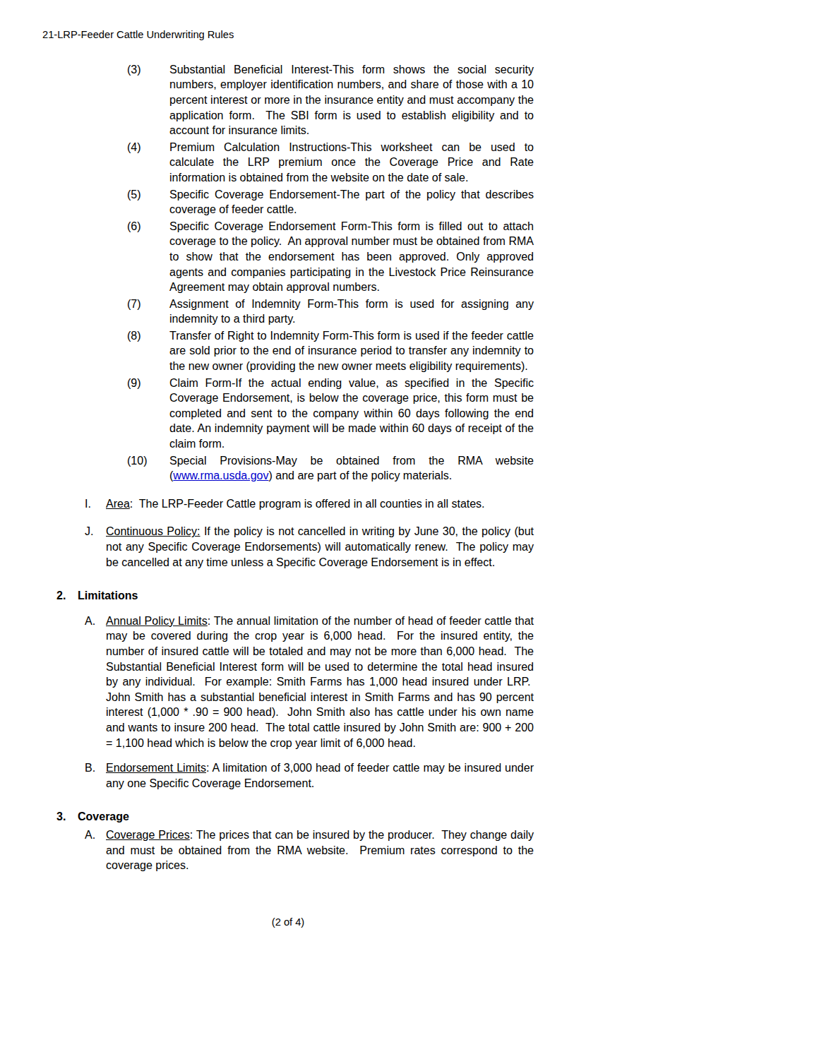21-LRP-Feeder Cattle Underwriting Rules
(3)
Substantial Beneficial Interest-This form shows the social security numbers, employer identification numbers, and share of those with a 10 percent interest or more in the insurance entity and must accompany the application form. The SBI form is used to establish eligibility and to account for insurance limits.
(4)
Premium Calculation Instructions-This worksheet can be used to calculate the LRP premium once the Coverage Price and Rate information is obtained from the website on the date of sale.
(5)
Specific Coverage Endorsement-The part of the policy that describes coverage of feeder cattle.
(6)
Specific Coverage Endorsement Form-This form is filled out to attach coverage to the policy. An approval number must be obtained from RMA to show that the endorsement has been approved. Only approved agents and companies participating in the Livestock Price Reinsurance Agreement may obtain approval numbers.
(7)
Assignment of Indemnity Form-This form is used for assigning any indemnity to a third party.
(8)
Transfer of Right to Indemnity Form-This form is used if the feeder cattle are sold prior to the end of insurance period to transfer any indemnity to the new owner (providing the new owner meets eligibility requirements).
(9)
Claim Form-If the actual ending value, as specified in the Specific Coverage Endorsement, is below the coverage price, this form must be completed and sent to the company within 60 days following the end date. An indemnity payment will be made within 60 days of receipt of the claim form.
(10)
Special Provisions-May be obtained from the RMA website (www.rma.usda.gov) and are part of the policy materials.
I.
Area: The LRP-Feeder Cattle program is offered in all counties in all states.
J.
Continuous Policy: If the policy is not cancelled in writing by June 30, the policy (but not any Specific Coverage Endorsements) will automatically renew. The policy may be cancelled at any time unless a Specific Coverage Endorsement is in effect.
2.
Limitations
A.
Annual Policy Limits: The annual limitation of the number of head of feeder cattle that may be covered during the crop year is 6,000 head. For the insured entity, the number of insured cattle will be totaled and may not be more than 6,000 head. The Substantial Beneficial Interest form will be used to determine the total head insured by any individual. For example: Smith Farms has 1,000 head insured under LRP. John Smith has a substantial beneficial interest in Smith Farms and has 90 percent interest (1,000 * .90 = 900 head). John Smith also has cattle under his own name and wants to insure 200 head. The total cattle insured by John Smith are: 900 + 200 = 1,100 head which is below the crop year limit of 6,000 head.
B.
Endorsement Limits: A limitation of 3,000 head of feeder cattle may be insured under any one Specific Coverage Endorsement.
3.
Coverage
A.
Coverage Prices: The prices that can be insured by the producer. They change daily and must be obtained from the RMA website. Premium rates correspond to the coverage prices.
(2 of 4)